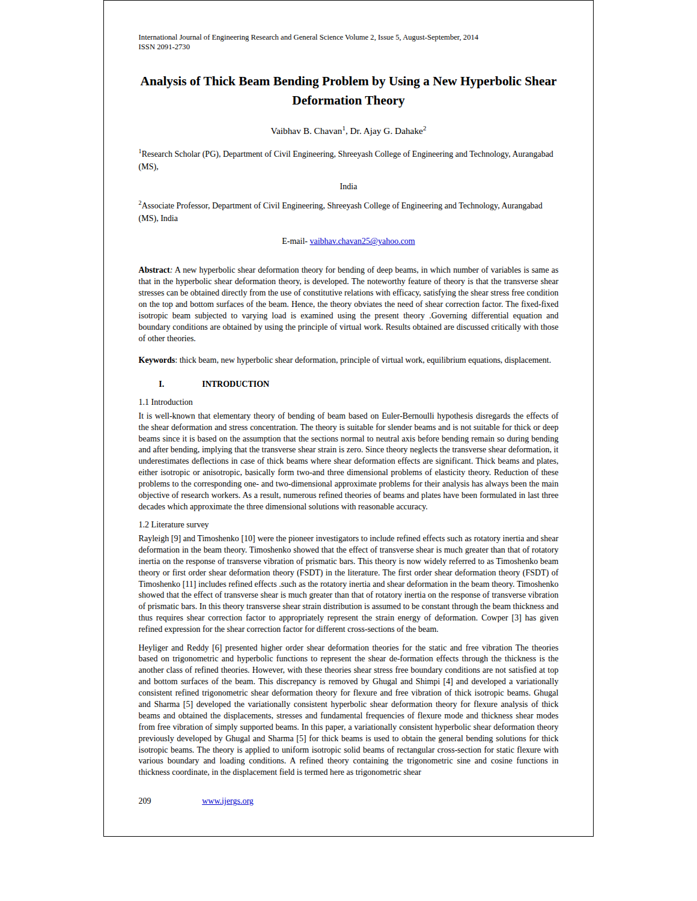International Journal of Engineering Research and General Science Volume 2, Issue 5, August-September, 2014
ISSN 2091-2730
Analysis of Thick Beam Bending Problem by Using a New Hyperbolic Shear Deformation Theory
Vaibhav B. Chavan1, Dr. Ajay G. Dahake2
1Research Scholar (PG), Department of Civil Engineering, Shreeyash College of Engineering and Technology, Aurangabad (MS),
India
2Associate Professor, Department of Civil Engineering, Shreeyash College of Engineering and Technology, Aurangabad (MS), India
E-mail- vaibhav.chavan25@yahoo.com
Abstract: A new hyperbolic shear deformation theory for bending of deep beams, in which number of variables is same as that in the hyperbolic shear deformation theory, is developed. The noteworthy feature of theory is that the transverse shear stresses can be obtained directly from the use of constitutive relations with efficacy, satisfying the shear stress free condition on the top and bottom surfaces of the beam. Hence, the theory obviates the need of shear correction factor. The fixed-fixed isotropic beam subjected to varying load is examined using the present theory .Governing differential equation and boundary conditions are obtained by using the principle of virtual work. Results obtained are discussed critically with those of other theories.
Keywords: thick beam, new hyperbolic shear deformation, principle of virtual work, equilibrium equations, displacement.
I. INTRODUCTION
1.1 Introduction
It is well-known that elementary theory of bending of beam based on Euler-Bernoulli hypothesis disregards the effects of the shear deformation and stress concentration. The theory is suitable for slender beams and is not suitable for thick or deep beams since it is based on the assumption that the sections normal to neutral axis before bending remain so during bending and after bending, implying that the transverse shear strain is zero. Since theory neglects the transverse shear deformation, it underestimates deflections in case of thick beams where shear deformation effects are significant. Thick beams and plates, either isotropic or anisotropic, basically form two-and three dimensional problems of elasticity theory. Reduction of these problems to the corresponding one- and two-dimensional approximate problems for their analysis has always been the main objective of research workers. As a result, numerous refined theories of beams and plates have been formulated in last three decades which approximate the three dimensional solutions with reasonable accuracy.
1.2 Literature survey
Rayleigh [9] and Timoshenko [10] were the pioneer investigators to include refined effects such as rotatory inertia and shear deformation in the beam theory. Timoshenko showed that the effect of transverse shear is much greater than that of rotatory inertia on the response of transverse vibration of prismatic bars. This theory is now widely referred to as Timoshenko beam theory or first order shear deformation theory (FSDT) in the literature. The first order shear deformation theory (FSDT) of Timoshenko [11] includes refined effects .such as the rotatory inertia and shear deformation in the beam theory. Timoshenko showed that the effect of transverse shear is much greater than that of rotatory inertia on the response of transverse vibration of prismatic bars. In this theory transverse shear strain distribution is assumed to be constant through the beam thickness and thus requires shear correction factor to appropriately represent the strain energy of deformation. Cowper [3] has given refined expression for the shear correction factor for different cross-sections of the beam.
Heyliger and Reddy [6] presented higher order shear deformation theories for the static and free vibration The theories based on trigonometric and hyperbolic functions to represent the shear de-formation effects through the thickness is the another class of refined theories. However, with these theories shear stress free boundary conditions are not satisfied at top and bottom surfaces of the beam. This discrepancy is removed by Ghugal and Shimpi [4] and developed a variationally consistent refined trigonometric shear deformation theory for flexure and free vibration of thick isotropic beams. Ghugal and Sharma [5] developed the variationally consistent hyperbolic shear deformation theory for flexure analysis of thick beams and obtained the displacements, stresses and fundamental frequencies of flexure mode and thickness shear modes from free vibration of simply supported beams. In this paper, a variationally consistent hyperbolic shear deformation theory previously developed by Ghugal and Sharma [5] for thick beams is used to obtain the general bending solutions for thick isotropic beams. The theory is applied to uniform isotropic solid beams of rectangular cross-section for static flexure with various boundary and loading conditions. A refined theory containing the trigonometric sine and cosine functions in thickness coordinate, in the displacement field is termed here as trigonometric shear
209 www.ijergs.org